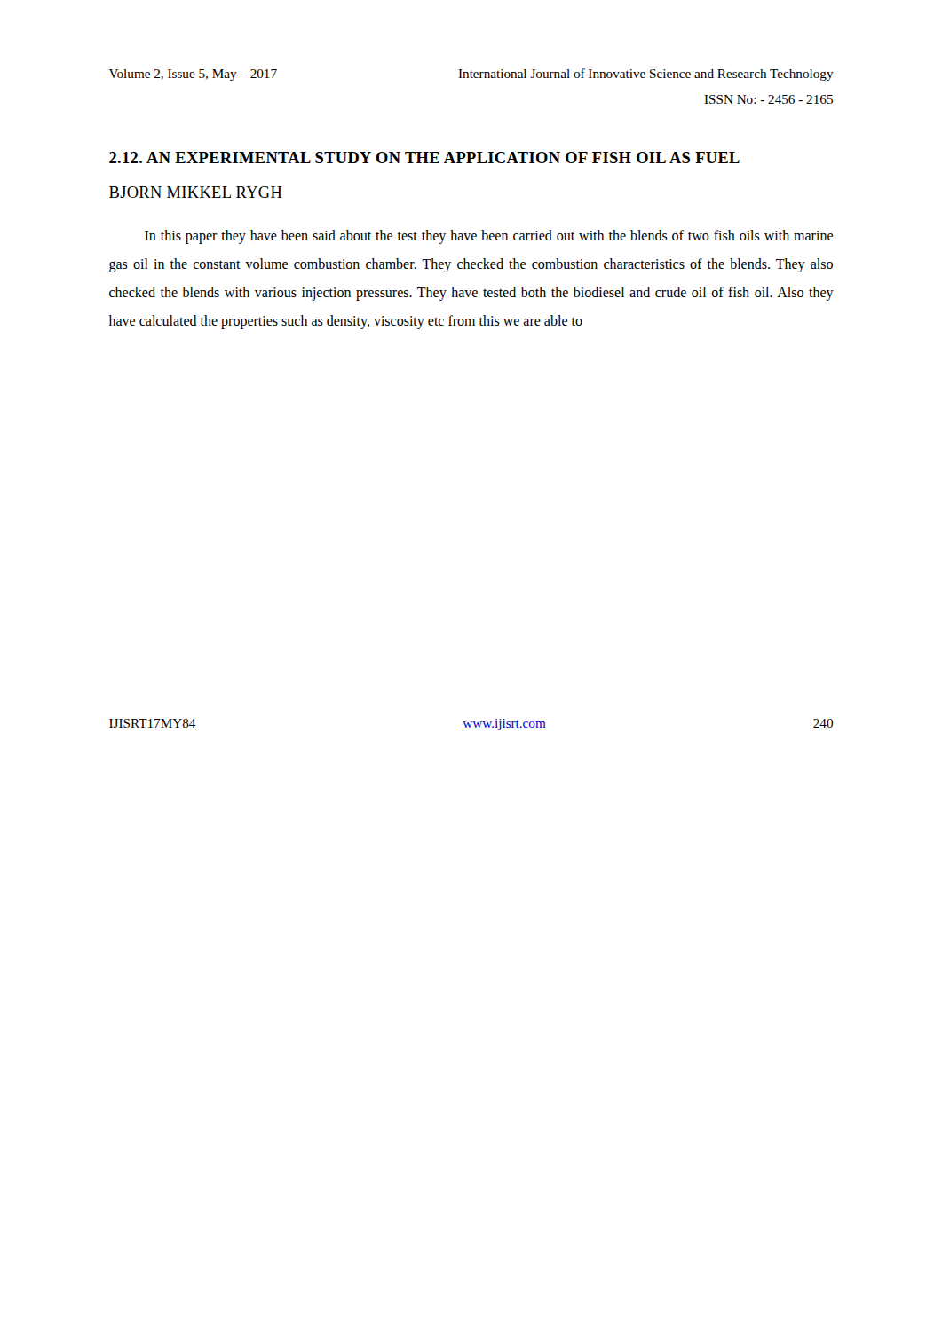Volume 2, Issue 5, May – 2017
International Journal of Innovative Science and Research Technology
ISSN No: - 2456 - 2165
2.12. An Experimental Study on the Application of Fish Oil as Fuel
Bjorn Mikkel Rygh
In this paper they have been said about the test they have been carried out with the blends of two fish oils with marine gas oil in the constant volume combustion chamber. They checked the combustion characteristics of the blends. They also checked the blends with various injection pressures. They have tested both the biodiesel and crude oil of fish oil. Also they have calculated the properties such as density, viscosity etc from this we are able to
IJISRT17MY84
www.ijisrt.com
240